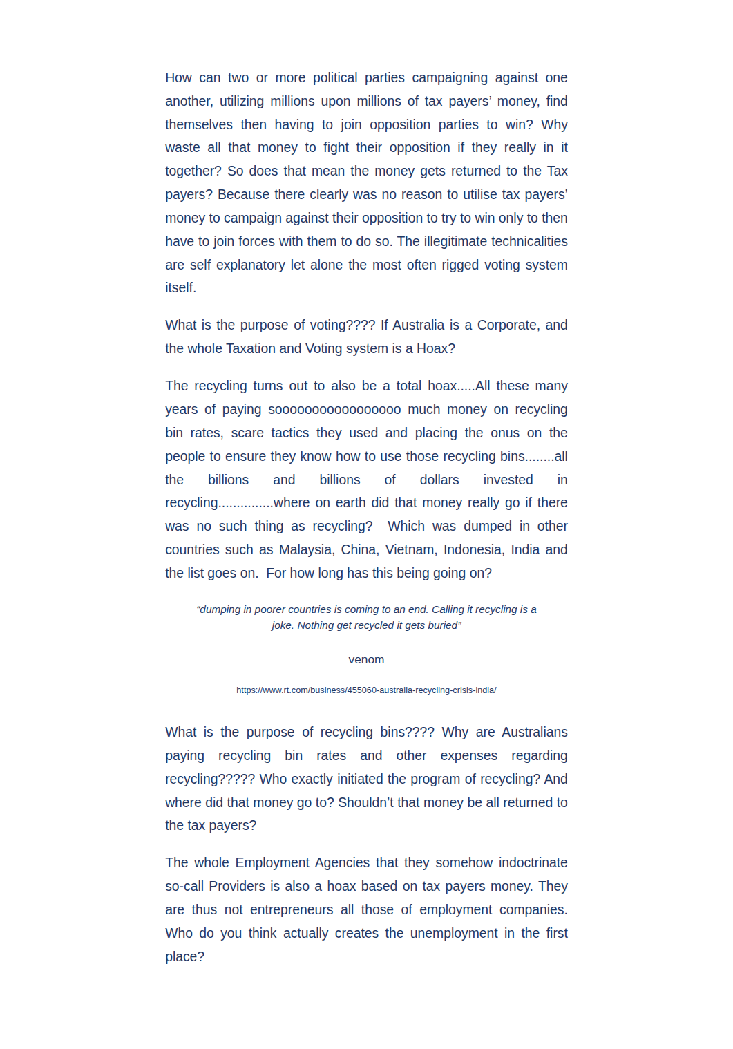How can two or more political parties campaigning against one another, utilizing millions upon millions of tax payers’ money, find themselves then having to join opposition parties to win? Why waste all that money to fight their opposition if they really in it together? So does that mean the money gets returned to the Tax payers? Because there clearly was no reason to utilise tax payers’ money to campaign against their opposition to try to win only to then have to join forces with them to do so. The illegitimate technicalities are self explanatory let alone the most often rigged voting system itself.
What is the purpose of voting???? If Australia is a Corporate, and the whole Taxation and Voting system is a Hoax?
The recycling turns out to also be a total hoax.....All these many years of paying sooooooooooooooooo much money on recycling bin rates, scare tactics they used and placing the onus on the people to ensure they know how to use those recycling bins........all the billions and billions of dollars invested in recycling...............where on earth did that money really go if there was no such thing as recycling? Which was dumped in other countries such as Malaysia, China, Vietnam, Indonesia, India and the list goes on. For how long has this being going on?
“dumping in poorer countries is coming to an end. Calling it recycling is a joke. Nothing get recycled it gets buried”
venom
https://www.rt.com/business/455060-australia-recycling-crisis-india/
What is the purpose of recycling bins???? Why are Australians paying recycling bin rates and other expenses regarding recycling????? Who exactly initiated the program of recycling? And where did that money go to? Shouldn’t that money be all returned to the tax payers?
The whole Employment Agencies that they somehow indoctrinate so-call Providers is also a hoax based on tax payers money. They are thus not entrepreneurs all those of employment companies. Who do you think actually creates the unemployment in the first place?